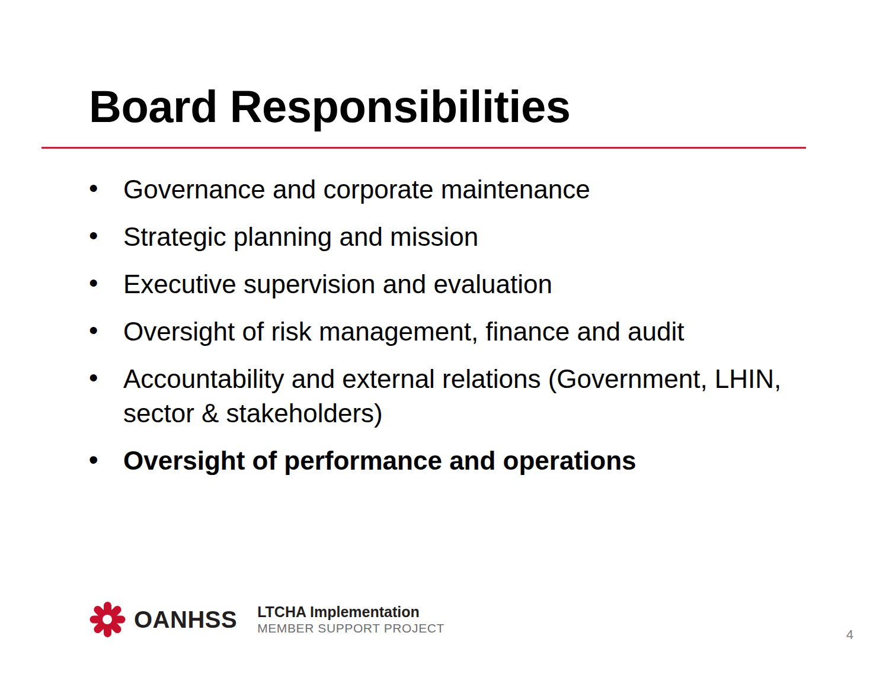Board Responsibilities
Governance and corporate maintenance
Strategic planning and mission
Executive supervision and evaluation
Oversight of risk management, finance and audit
Accountability and external relations (Government, LHIN, sector & stakeholders)
Oversight of performance and operations
OANHSS
LTCHA Implementation
MEMBER SUPPORT PROJECT
4